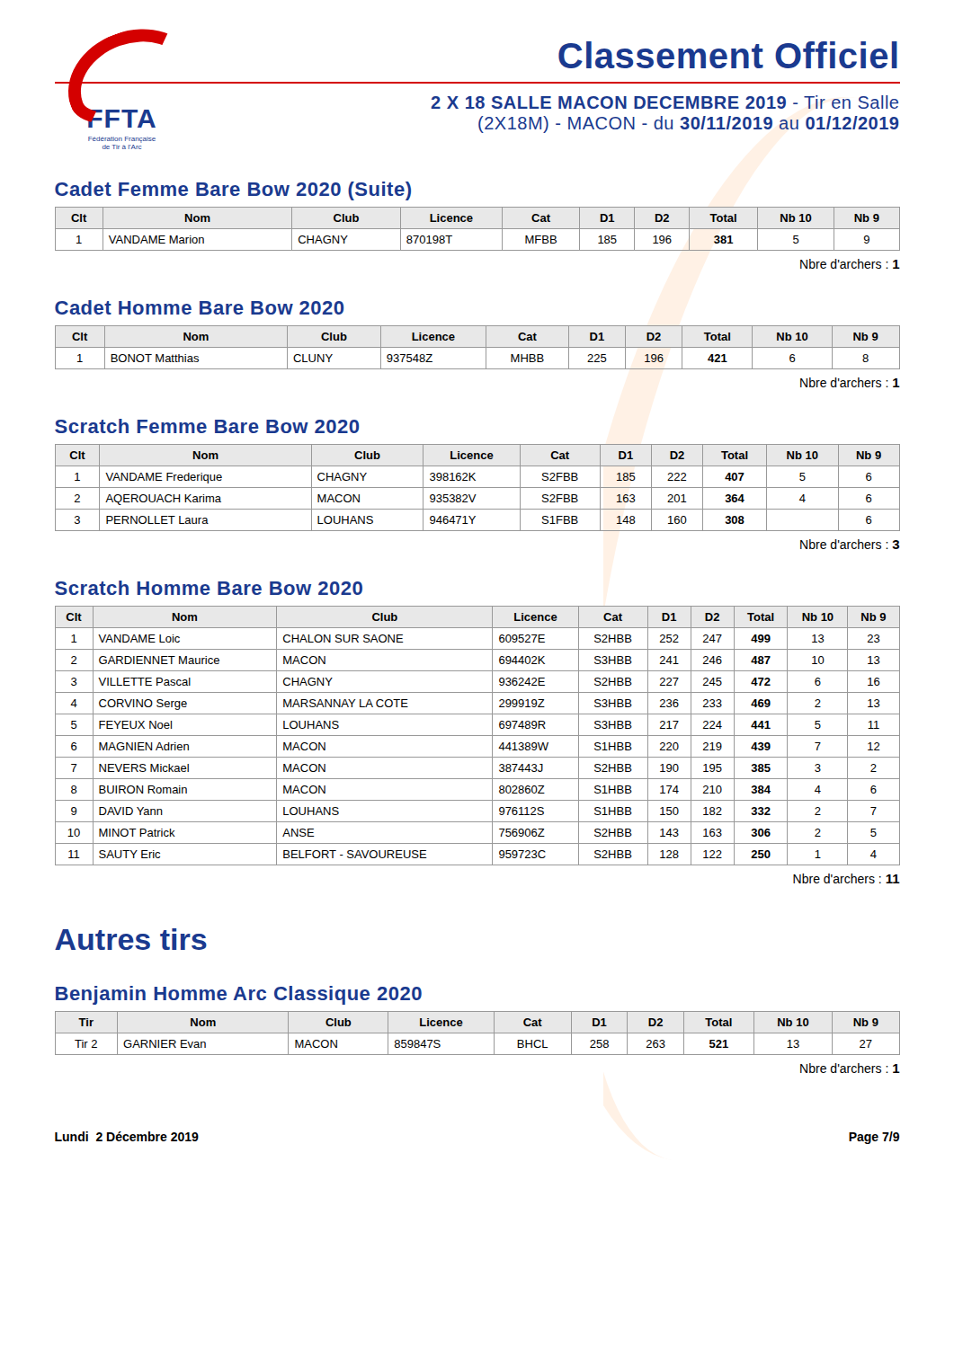FFTA
Fédération Française
de Tir à l'Arc
Classement Officiel
2 X 18 SALLE MACON DECEMBRE 2019 - Tir en Salle
(2X18M) - MACON - du 30/11/2019 au 01/12/2019
Cadet Femme Bare Bow 2020 (Suite)
| Clt | Nom | Club | Licence | Cat | D1 | D2 | Total | Nb 10 | Nb 9 |
| --- | --- | --- | --- | --- | --- | --- | --- | --- | --- |
| 1 | VANDAME Marion | CHAGNY | 870198T | MFBB | 185 | 196 | 381 | 5 | 9 |
Nbre d'archers : 1
Cadet Homme Bare Bow 2020
| Clt | Nom | Club | Licence | Cat | D1 | D2 | Total | Nb 10 | Nb 9 |
| --- | --- | --- | --- | --- | --- | --- | --- | --- | --- |
| 1 | BONOT Matthias | CLUNY | 937548Z | MHBB | 225 | 196 | 421 | 6 | 8 |
Nbre d'archers : 1
Scratch Femme Bare Bow 2020
| Clt | Nom | Club | Licence | Cat | D1 | D2 | Total | Nb 10 | Nb 9 |
| --- | --- | --- | --- | --- | --- | --- | --- | --- | --- |
| 1 | VANDAME Frederique | CHAGNY | 398162K | S2FBB | 185 | 222 | 407 | 5 | 6 |
| 2 | AQEROUACH Karima | MACON | 935382V | S2FBB | 163 | 201 | 364 | 4 | 6 |
| 3 | PERNOLLET Laura | LOUHANS | 946471Y | S1FBB | 148 | 160 | 308 | | 6 |
Nbre d'archers : 3
Scratch Homme Bare Bow 2020
| Clt | Nom | Club | Licence | Cat | D1 | D2 | Total | Nb 10 | Nb 9 |
| --- | --- | --- | --- | --- | --- | --- | --- | --- | --- |
| 1 | VANDAME Loic | CHALON SUR SAONE | 609527E | S2HBB | 252 | 247 | 499 | 13 | 23 |
| 2 | GARDIENNET Maurice | MACON | 694402K | S3HBB | 241 | 246 | 487 | 10 | 13 |
| 3 | VILLETTE Pascal | CHAGNY | 936242E | S2HBB | 227 | 245 | 472 | 6 | 16 |
| 4 | CORVINO Serge | MARSANNAY LA COTE | 299919Z | S3HBB | 236 | 233 | 469 | 2 | 13 |
| 5 | FEYEUX Noel | LOUHANS | 697489R | S3HBB | 217 | 224 | 441 | 5 | 11 |
| 6 | MAGNIEN Adrien | MACON | 441389W | S1HBB | 220 | 219 | 439 | 7 | 12 |
| 7 | NEVERS Mickael | MACON | 387443J | S2HBB | 190 | 195 | 385 | 3 | 2 |
| 8 | BUIRON Romain | MACON | 802860Z | S1HBB | 174 | 210 | 384 | 4 | 6 |
| 9 | DAVID Yann | LOUHANS | 976112S | S1HBB | 150 | 182 | 332 | 2 | 7 |
| 10 | MINOT Patrick | ANSE | 756906Z | S2HBB | 143 | 163 | 306 | 2 | 5 |
| 11 | SAUTY Eric | BELFORT - SAVOUREUSE | 959723C | S2HBB | 128 | 122 | 250 | 1 | 4 |
Nbre d'archers : 11
Autres tirs
Benjamin Homme Arc Classique 2020
| Tir | Nom | Club | Licence | Cat | D1 | D2 | Total | Nb 10 | Nb 9 |
| --- | --- | --- | --- | --- | --- | --- | --- | --- | --- |
| Tir 2 | GARNIER Evan | MACON | 859847S | BHCL | 258 | 263 | 521 | 13 | 27 |
Nbre d'archers : 1
Lundi 2 Décembre 2019
Page 7/9